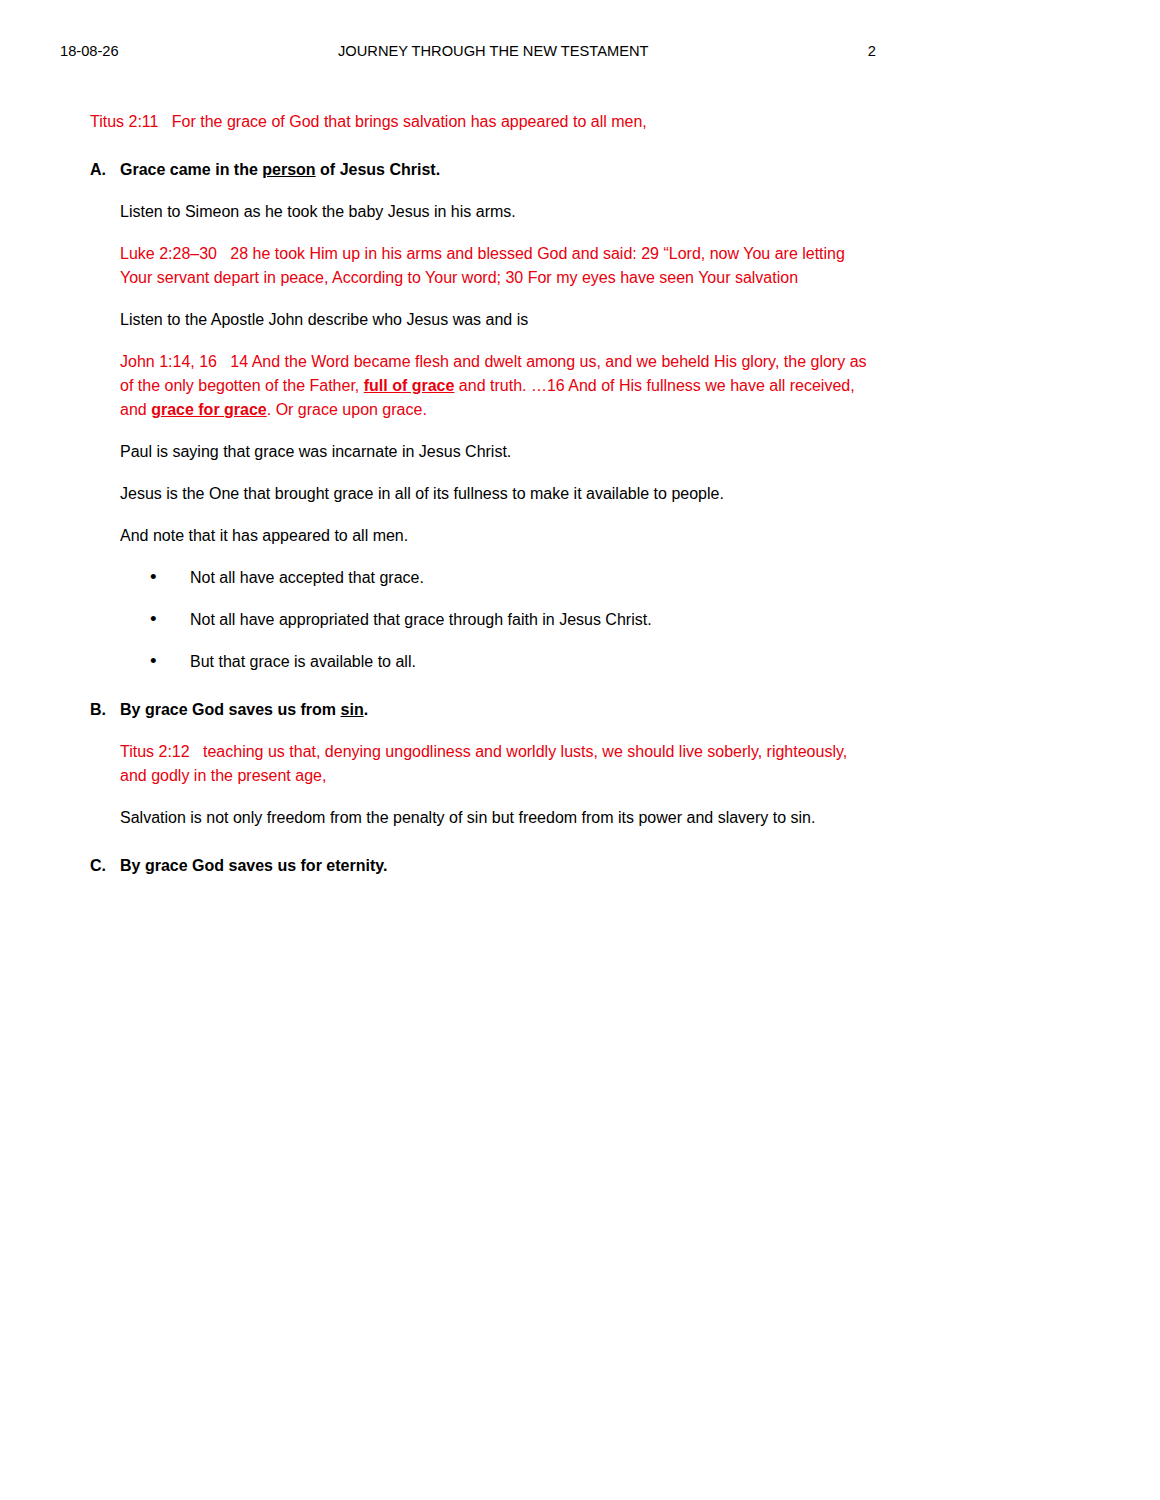18-08-26 JOURNEY THROUGH THE NEW TESTAMENT 2
Titus 2:11 For the grace of God that brings salvation has appeared to all men,
A. Grace came in the person of Jesus Christ.
Listen to Simeon as he took the baby Jesus in his arms.
Luke 2:28–30 28 he took Him up in his arms and blessed God and said: 29 “Lord, now You are letting Your servant depart in peace, According to Your word; 30 For my eyes have seen Your salvation
Listen to the Apostle John describe who Jesus was and is
John 1:14, 16 14 And the Word became flesh and dwelt among us, and we beheld His glory, the glory as of the only begotten of the Father, full of grace and truth. …16 And of His fullness we have all received, and grace for grace. Or grace upon grace.
Paul is saying that grace was incarnate in Jesus Christ.
Jesus is the One that brought grace in all of its fullness to make it available to people.
And note that it has appeared to all men.
Not all have accepted that grace.
Not all have appropriated that grace through faith in Jesus Christ.
But that grace is available to all.
B. By grace God saves us from sin.
Titus 2:12 teaching us that, denying ungodliness and worldly lusts, we should live soberly, righteously, and godly in the present age,
Salvation is not only freedom from the penalty of sin but freedom from its power and slavery to sin.
C. By grace God saves us for eternity.